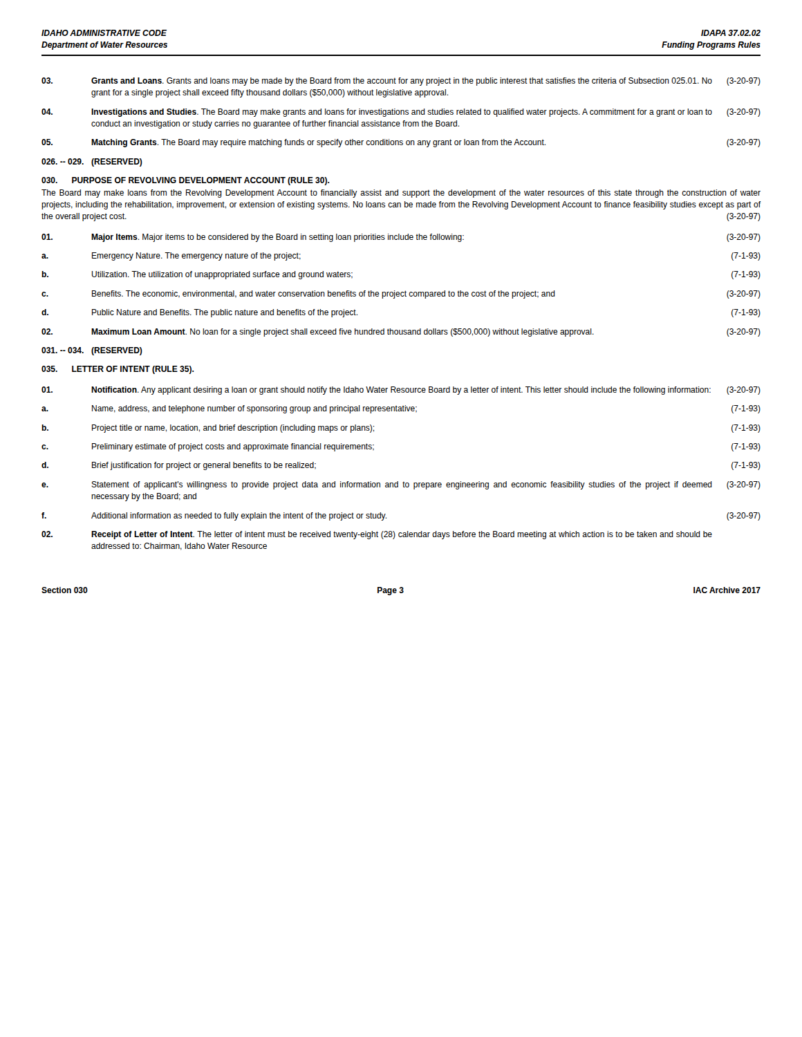IDAHO ADMINISTRATIVE CODE Department of Water Resources
IDAPA 37.02.02 Funding Programs Rules
| 03. | Grants and Loans . Grants and loans may be made by the Board from the account for any project in the public interest that satisfies the criteria of Subsection 025.01. No grant for a single project shall exceed fifty thousand dollars ($50,000) without legislative approval. | (3-20-97) |
| 04. | Investigations and Studies . The Board may make grants and loans for investigations and studies related to qualified water projects. A commitment for a grant or loan to conduct an investigation or study carries no guarantee of further financial assistance from the Board. | (3-20-97) |
| 05. | Matching Grants . The Board may require matching funds or specify other conditions on any grant or loan from the Account. | (3-20-97) |
| 026. -- 029. | (RESERVED) | |
030. Purpose of Revolving Development Account (Rule 30).
The Board may make loans from the Revolving Development Account to financially assist and support the development of the water resources of this state through the construction of water projects, including the rehabilitation, improvement, or extension of existing systems. No loans can be made from the Revolving Development Account to finance feasibility studies except as part of the overall project cost.(3-20-97)
| 01. | Major Items . Major items to be considered by the Board in setting loan priorities include the following: | (3-20-97) |
| a. | Emergency Nature. The emergency nature of the project; | (7-1-93) |
| b. | Utilization. The utilization of unappropriated surface and ground waters; | (7-1-93) |
| c. | Benefits. The economic, environmental, and water conservation benefits of the project compared to the cost of the project; and | (3-20-97) |
| d. | Public Nature and Benefits. The public nature and benefits of the project. | (7-1-93) |
| 02. | Maximum Loan Amount . No loan for a single project shall exceed five hundred thousand dollars ($500,000) without legislative approval. | (3-20-97) |
| 031. -- 034. | (RESERVED) | |
035. Letter of Intent (Rule 35).
| 01. | Notification . Any applicant desiring a loan or grant should notify the Idaho Water Resource Board by a letter of intent. This letter should include the following information: | (3-20-97) |
| a. | Name, address, and telephone number of sponsoring group and principal representative; | (7-1-93) |
| b. | Project title or name, location, and brief description (including maps or plans); | (7-1-93) |
| c. | Preliminary estimate of project costs and approximate financial requirements; | (7-1-93) |
| d. | Brief justification for project or general benefits to be realized; | (7-1-93) |
| e. | Statement of applicant's willingness to provide project data and information and to prepare engineering and economic feasibility studies of the project if deemed necessary by the Board; and | (3-20-97) |
| f. | Additional information as needed to fully explain the intent of the project or study. | (3-20-97) |
| 02. | Receipt of Letter of Intent . The letter of intent must be received twenty-eight (28) calendar days before the Board meeting at which action is to be taken and should be addressed to: Chairman, Idaho Water Resource | |
Section 030
Page 3
IAC Archive 2017